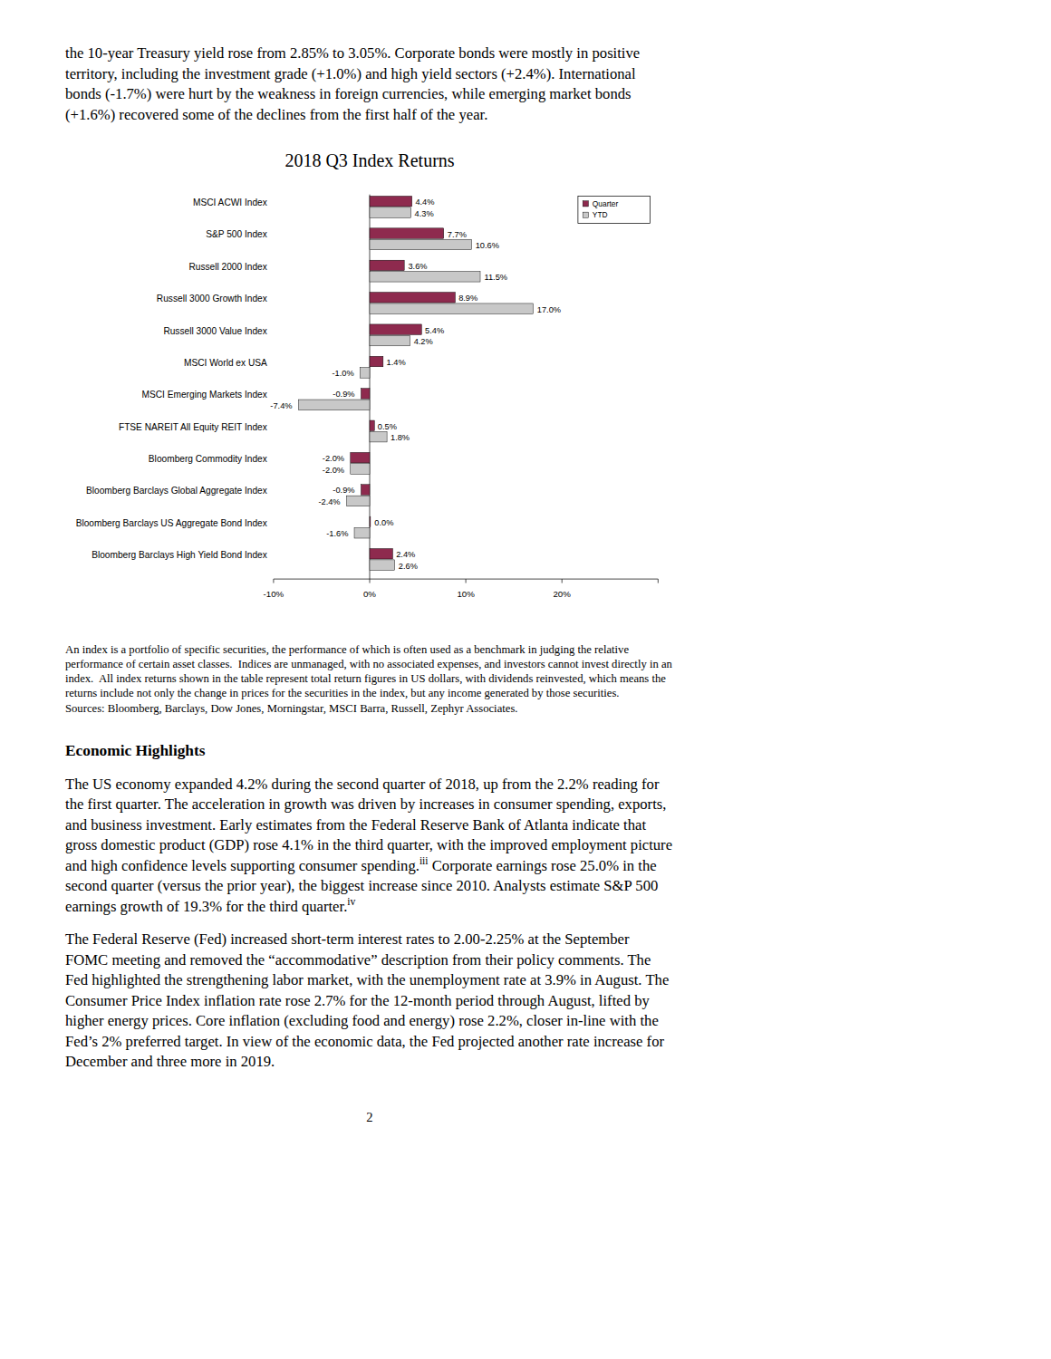the 10-year Treasury yield rose from 2.85% to 3.05%. Corporate bonds were mostly in positive territory, including the investment grade (+1.0%) and high yield sectors (+2.4%). International bonds (-1.7%) were hurt by the weakness in foreign currencies, while emerging market bonds (+1.6%) recovered some of the declines from the first half of the year.
2018 Q3 Index Returns
Quarter YTD -10% 0% 10% 20% Row 1: MSCI ACWI Index Q 4.4 YTD 4.3 MSCI ACWI Index 4.4% 4.3% Row 2: S&P 500 Index Q 7.7 YTD 10.6 S&P 500 Index 7.7% 10.6% Row 3: Russell 2000 Index Q 3.6 YTD 11.5 Russell 2000 Index 3.6% 11.5% Row 4: Russell 3000 Growth Index Q 8.9 YTD 17.0 Russell 3000 Growth Index 8.9% 17.0% Row 5: Russell 3000 Value Index Q 5.4 YTD 4.2 Russell 3000 Value Index 5.4% 4.2% Row 6: MSCI World ex USA Q 1.4 YTD -1.0 MSCI World ex USA 1.4% -1.0% Row 7: MSCI Emerging Markets Index Q -0.9 YTD -7.4 MSCI Emerging Markets Index -0.9% -7.4% Row 8: FTSE NAREIT All Equity REIT Index Q 0.5 YTD 1.8 FTSE NAREIT All Equity REIT Index 0.5% 1.8% Row 9: Bloomberg Commodity Index Q -2.0 YTD -2.0 Bloomberg Commodity Index -2.0% -2.0% Row 10: Bloomberg Barclays Global Aggregate Index Q -0.9 YTD -2.4 Bloomberg Barclays Global Aggregate Index -0.9% -2.4% Row 11: Bloomberg Barclays US Aggregate Bond Index Q 0.0 YTD -1.6 Bloomberg Barclays US Aggregate Bond Index 0.0% -1.6% Row 12: Bloomberg Barclays High Yield Bond Index Q 2.4 YTD 2.6 Bloomberg Barclays High Yield Bond Index 2.4% 2.6%
An index is a portfolio of specific securities, the performance of which is often used as a benchmark in judging the relative performance of certain asset classes. Indices are unmanaged, with no associated expenses, and investors cannot invest directly in an index. All index returns shown in the table represent total return figures in US dollars, with dividends reinvested, which means the returns include not only the change in prices for the securities in the index, but any income generated by those securities.
Sources: Bloomberg, Barclays, Dow Jones, Morningstar, MSCI Barra, Russell, Zephyr Associates.
Economic Highlights
The US economy expanded 4.2% during the second quarter of 2018, up from the 2.2% reading for the first quarter. The acceleration in growth was driven by increases in consumer spending, exports, and business investment. Early estimates from the Federal Reserve Bank of Atlanta indicate that gross domestic product (GDP) rose 4.1% in the third quarter, with the improved employment picture and high confidence levels supporting consumer spending.iii Corporate earnings rose 25.0% in the second quarter (versus the prior year), the biggest increase since 2010. Analysts estimate S&P 500 earnings growth of 19.3% for the third quarter.iv
The Federal Reserve (Fed) increased short-term interest rates to 2.00-2.25% at the September FOMC meeting and removed the “accommodative” description from their policy comments. The Fed highlighted the strengthening labor market, with the unemployment rate at 3.9% in August. The Consumer Price Index inflation rate rose 2.7% for the 12-month period through August, lifted by higher energy prices. Core inflation (excluding food and energy) rose 2.2%, closer in-line with the Fed’s 2% preferred target. In view of the economic data, the Fed projected another rate increase for December and three more in 2019.
2